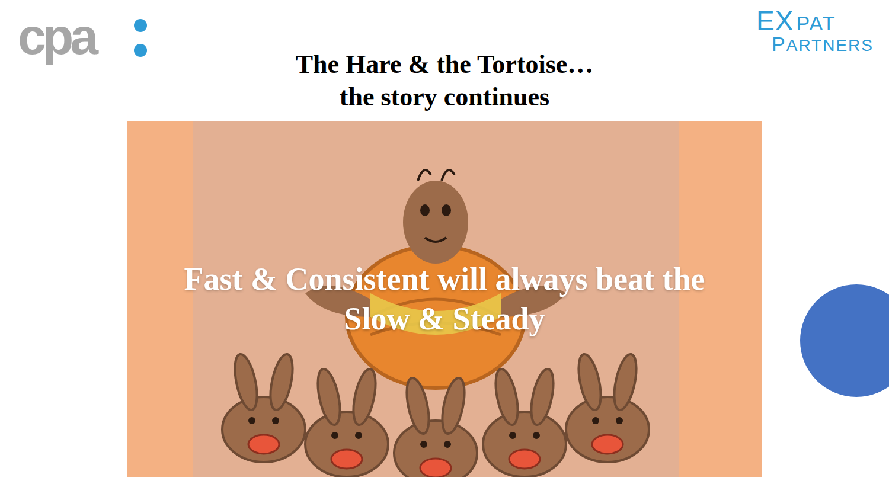cpa
EXPAT
PARTNERS
The Hare & the Tortoise…
the story continues
Fast & Consistent will always beat the Slow & Steady